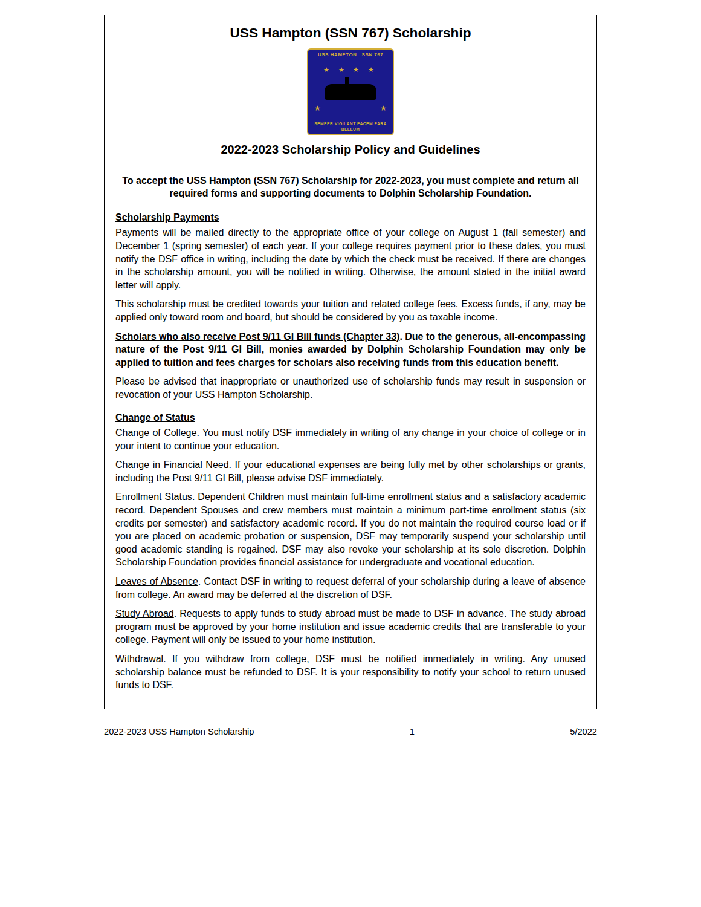USS Hampton (SSN 767) Scholarship
USS HAMPTON SSN 767
★ ★ ★ ★
★★
SEMPER VIGILANT PACEM PARA BELLUM
2022-2023 Scholarship Policy and Guidelines
To accept the USS Hampton (SSN 767) Scholarship for 2022-2023, you must complete and return all required forms and supporting documents to Dolphin Scholarship Foundation.
Scholarship Payments
Payments will be mailed directly to the appropriate office of your college on August 1 (fall semester) and December 1 (spring semester) of each year. If your college requires payment prior to these dates, you must notify the DSF office in writing, including the date by which the check must be received. If there are changes in the scholarship amount, you will be notified in writing. Otherwise, the amount stated in the initial award letter will apply.
This scholarship must be credited towards your tuition and related college fees. Excess funds, if any, may be applied only toward room and board, but should be considered by you as taxable income.
Scholars who also receive Post 9/11 GI Bill funds (Chapter 33). Due to the generous, all-encompassing nature of the Post 9/11 GI Bill, monies awarded by Dolphin Scholarship Foundation may only be applied to tuition and fees charges for scholars also receiving funds from this education benefit.
Please be advised that inappropriate or unauthorized use of scholarship funds may result in suspension or revocation of your USS Hampton Scholarship.
Change of Status
Change of College. You must notify DSF immediately in writing of any change in your choice of college or in your intent to continue your education.
Change in Financial Need. If your educational expenses are being fully met by other scholarships or grants, including the Post 9/11 GI Bill, please advise DSF immediately.
Enrollment Status. Dependent Children must maintain full-time enrollment status and a satisfactory academic record. Dependent Spouses and crew members must maintain a minimum part-time enrollment status (six credits per semester) and satisfactory academic record. If you do not maintain the required course load or if you are placed on academic probation or suspension, DSF may temporarily suspend your scholarship until good academic standing is regained. DSF may also revoke your scholarship at its sole discretion. Dolphin Scholarship Foundation provides financial assistance for undergraduate and vocational education.
Leaves of Absence. Contact DSF in writing to request deferral of your scholarship during a leave of absence from college. An award may be deferred at the discretion of DSF.
Study Abroad. Requests to apply funds to study abroad must be made to DSF in advance. The study abroad program must be approved by your home institution and issue academic credits that are transferable to your college. Payment will only be issued to your home institution.
Withdrawal. If you withdraw from college, DSF must be notified immediately in writing. Any unused scholarship balance must be refunded to DSF. It is your responsibility to notify your school to return unused funds to DSF.
2022-2023 USS Hampton Scholarship
1
5/2022